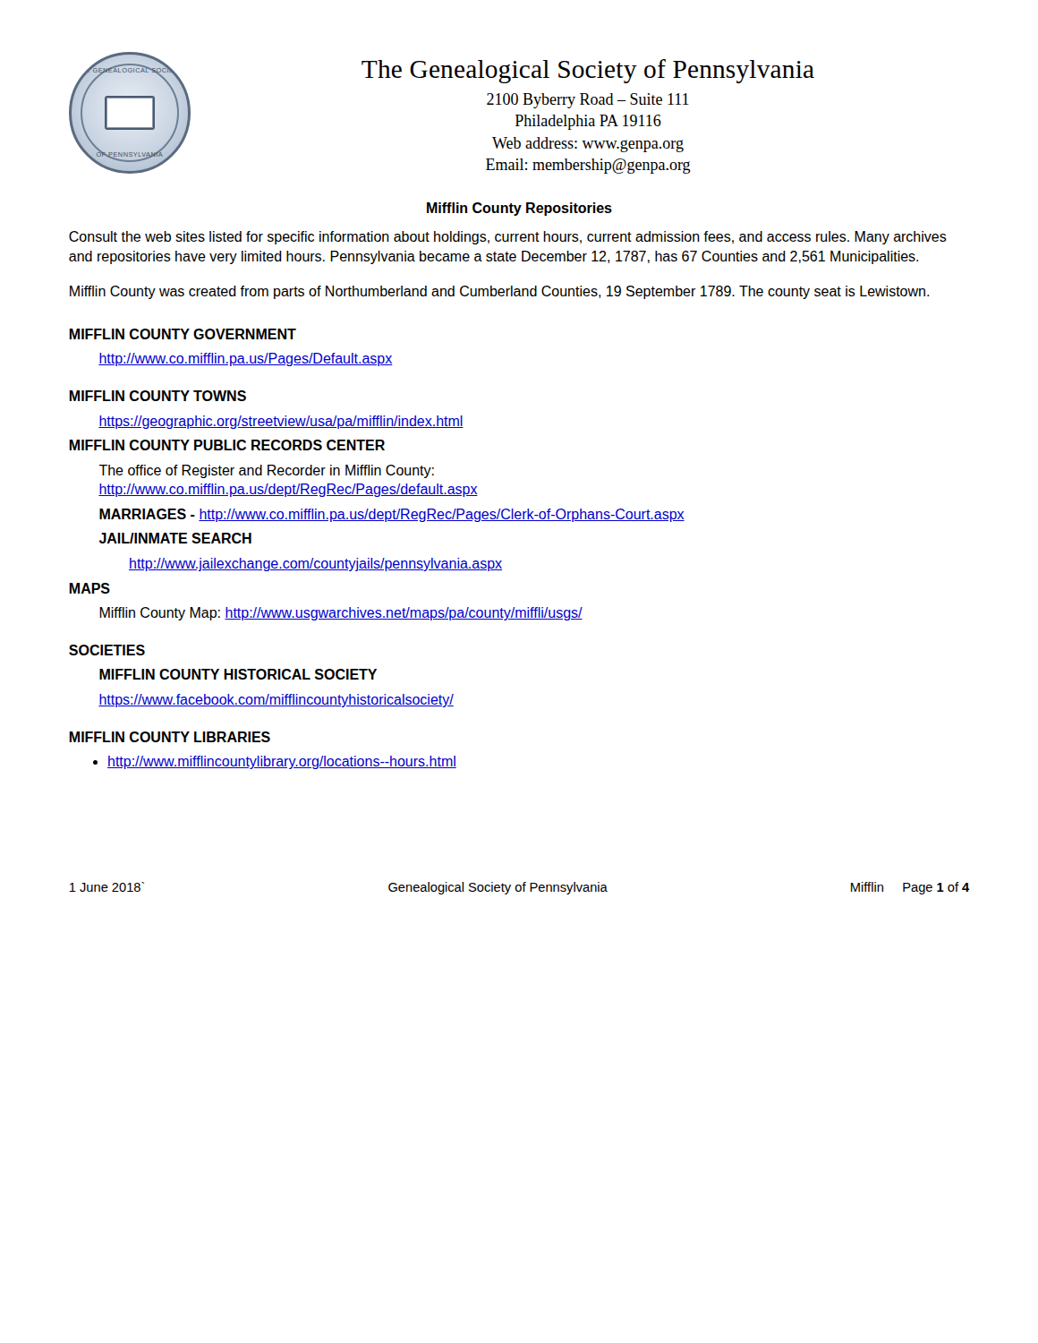THE GENEALOGICAL SOCIETY OF PENNSYLVANIA
The Genealogical Society of Pennsylvania
2100 Byberry Road – Suite 111
Philadelphia PA 19116
Web address: www.genpa.org
Email: membership@genpa.org
Mifflin County Repositories
Consult the web sites listed for specific information about holdings, current hours, current admission fees, and access rules. Many archives and repositories have very limited hours. Pennsylvania became a state December 12, 1787, has 67 Counties and 2,561 Municipalities.
Mifflin County was created from parts of Northumberland and Cumberland Counties, 19 September 1789. The county seat is Lewistown.
MIFFLIN COUNTY GOVERNMENT
http://www.co.mifflin.pa.us/Pages/Default.aspx
MIFFLIN COUNTY TOWNS
https://geographic.org/streetview/usa/pa/mifflin/index.html
MIFFLIN COUNTY PUBLIC RECORDS CENTER
The office of Register and Recorder in Mifflin County:
http://www.co.mifflin.pa.us/dept/RegRec/Pages/default.aspx
MARRIAGES - http://www.co.mifflin.pa.us/dept/RegRec/Pages/Clerk-of-Orphans-Court.aspx
JAIL/INMATE SEARCH
http://www.jailexchange.com/countyjails/pennsylvania.aspx
MAPS
Mifflin County Map: http://www.usgwarchives.net/maps/pa/county/miffli/usgs/
SOCIETIES
MIFFLIN COUNTY HISTORICAL SOCIETY
https://www.facebook.com/mifflincountyhistoricalsociety/
MIFFLIN COUNTY LIBRARIES
http://www.mifflincountylibrary.org/locations--hours.html
1 June 2018`
Genealogical Society of Pennsylvania
Mifflin Page 1 of 4